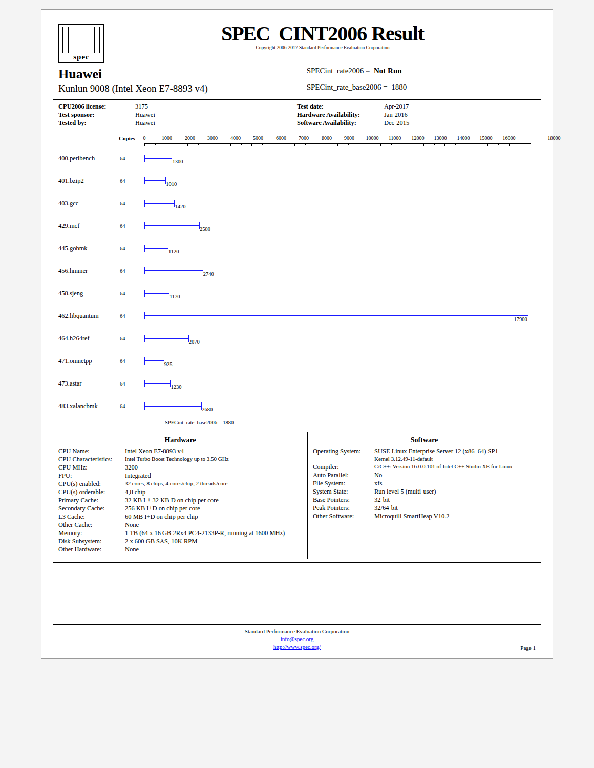spec
SPEC CINT2006 Result
Copyright 2006-2017 Standard Performance Evaluation Corporation
Huawei
SPECint_rate2006 = Not Run
Kunlun 9008 (Intel Xeon E7-8893 v4)
SPECint_rate_base2006 = 1880
CPU2006 license:
3175
Test sponsor:
Huawei
Tested by:
Huawei
Test date:
Apr-2017
Hardware Availability:
Jan-2016
Software Availability:
Dec-2015
Copies 0 1000 2000 3000 4000 5000 6000 7000 8000 9000 10000 11000 12000 13000 14000 15000 16000 18000
400.perlbench
64
1300
401.bzip2
64
1010
403.gcc
64
1420
429.mcf
64
2580
445.gobmk
64
1120
456.hmmer
64
2740
458.sjeng
64
1170
462.libquantum
64
17900
464.h264ref
64
2070
471.omnetpp
64
925
473.astar
64
1230
483.xalancbmk
64
2680
SPECint_rate_base2006 = 1880
Hardware
CPU Name:
Intel Xeon E7-8893 v4
CPU Characteristics:
Intel Turbo Boost Technology up to 3.50 GHz
CPU MHz:
3200
FPU:
Integrated
CPU(s) enabled:
32 cores, 8 chips, 4 cores/chip, 2 threads/core
CPU(s) orderable:
4,8 chip
Primary Cache:
32 KB I + 32 KB D on chip per core
Secondary Cache:
256 KB I+D on chip per core
L3 Cache:
60 MB I+D on chip per chip
Other Cache:
None
Memory:
1 TB (64 x 16 GB 2Rx4 PC4-2133P-R, running at 1600 MHz)
Disk Subsystem:
2 x 600 GB SAS, 10K RPM
Other Hardware:
None
Software
Operating System:
SUSE Linux Enterprise Server 12 (x86_64) SP1
Kernel 3.12.49-11-default
Compiler:
C/C++: Version 16.0.0.101 of Intel C++ Studio XE for Linux
Auto Parallel:
No
File System:
xfs
System State:
Run level 5 (multi-user)
Base Pointers:
32-bit
Peak Pointers:
32/64-bit
Other Software:
Microquill SmartHeap V10.2
Standard Performance Evaluation Corporation
info@spec.org
http://www.spec.org/
Page 1